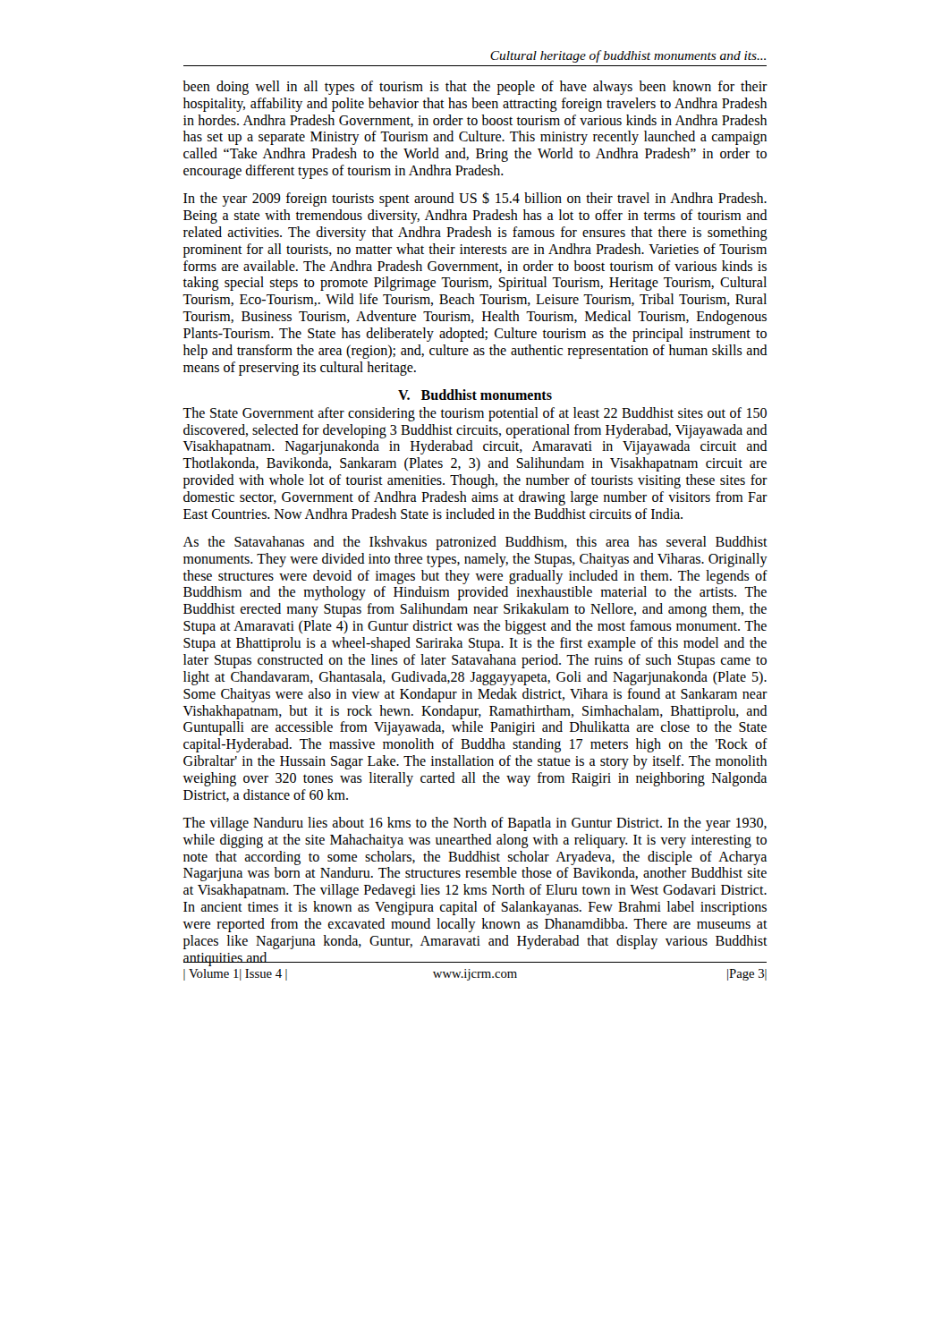Cultural heritage of buddhist monuments and its...
been doing well in all types of tourism is that the people of have always been known for their hospitality, affability and polite behavior that has been attracting foreign travelers to Andhra Pradesh in hordes. Andhra Pradesh Government, in order to boost tourism of various kinds in Andhra Pradesh has set up a separate Ministry of Tourism and Culture. This ministry recently launched a campaign called “Take Andhra Pradesh to the World and, Bring the World to Andhra Pradesh” in order to encourage different types of tourism in Andhra Pradesh.
In the year 2009 foreign tourists spent around US $ 15.4 billion on their travel in Andhra Pradesh. Being a state with tremendous diversity, Andhra Pradesh has a lot to offer in terms of tourism and related activities. The diversity that Andhra Pradesh is famous for ensures that there is something prominent for all tourists, no matter what their interests are in Andhra Pradesh. Varieties of Tourism forms are available. The Andhra Pradesh Government, in order to boost tourism of various kinds is taking special steps to promote Pilgrimage Tourism, Spiritual Tourism, Heritage Tourism, Cultural Tourism, Eco-Tourism,. Wild life Tourism, Beach Tourism, Leisure Tourism, Tribal Tourism, Rural Tourism, Business Tourism, Adventure Tourism, Health Tourism, Medical Tourism, Endogenous Plants-Tourism. The State has deliberately adopted; Culture tourism as the principal instrument to help and transform the area (region); and, culture as the authentic representation of human skills and means of preserving its cultural heritage.
V. Buddhist monuments
The State Government after considering the tourism potential of at least 22 Buddhist sites out of 150 discovered, selected for developing 3 Buddhist circuits, operational from Hyderabad, Vijayawada and Visakhapatnam. Nagarjunakonda in Hyderabad circuit, Amaravati in Vijayawada circuit and Thotlakonda, Bavikonda, Sankaram (Plates 2, 3) and Salihundam in Visakhapatnam circuit are provided with whole lot of tourist amenities. Though, the number of tourists visiting these sites for domestic sector, Government of Andhra Pradesh aims at drawing large number of visitors from Far East Countries. Now Andhra Pradesh State is included in the Buddhist circuits of India.
As the Satavahanas and the Ikshvakus patronized Buddhism, this area has several Buddhist monuments. They were divided into three types, namely, the Stupas, Chaityas and Viharas. Originally these structures were devoid of images but they were gradually included in them. The legends of Buddhism and the mythology of Hinduism provided inexhaustible material to the artists. The Buddhist erected many Stupas from Salihundam near Srikakulam to Nellore, and among them, the Stupa at Amaravati (Plate 4) in Guntur district was the biggest and the most famous monument. The Stupa at Bhattiprolu is a wheel-shaped Sariraka Stupa. It is the first example of this model and the later Stupas constructed on the lines of later Satavahana period. The ruins of such Stupas came to light at Chandavaram, Ghantasala, Gudivada,28 Jaggayyapeta, Goli and Nagarjunakonda (Plate 5). Some Chaityas were also in view at Kondapur in Medak district, Vihara is found at Sankaram near Vishakhapatnam, but it is rock hewn. Kondapur, Ramathirtham, Simhachalam, Bhattiprolu, and Guntupalli are accessible from Vijayawada, while Panigiri and Dhulikatta are close to the State capital-Hyderabad. The massive monolith of Buddha standing 17 meters high on the 'Rock of Gibraltar' in the Hussain Sagar Lake. The installation of the statue is a story by itself. The monolith weighing over 320 tones was literally carted all the way from Raigiri in neighboring Nalgonda District, a distance of 60 km.
The village Nanduru lies about 16 kms to the North of Bapatla in Guntur District. In the year 1930, while digging at the site Mahachaitya was unearthed along with a reliquary. It is very interesting to note that according to some scholars, the Buddhist scholar Aryadeva, the disciple of Acharya Nagarjuna was born at Nanduru. The structures resemble those of Bavikonda, another Buddhist site at Visakhapatnam. The village Pedavegi lies 12 kms North of Eluru town in West Godavari District. In ancient times it is known as Vengipura capital of Salankayanas. Few Brahmi label inscriptions were reported from the excavated mound locally known as Dhanamdibba. There are museums at places like Nagarjuna konda, Guntur, Amaravati and Hyderabad that display various Buddhist antiquities and
| Volume 1| Issue 4 |
www.ijcrm.com
|Page 3|